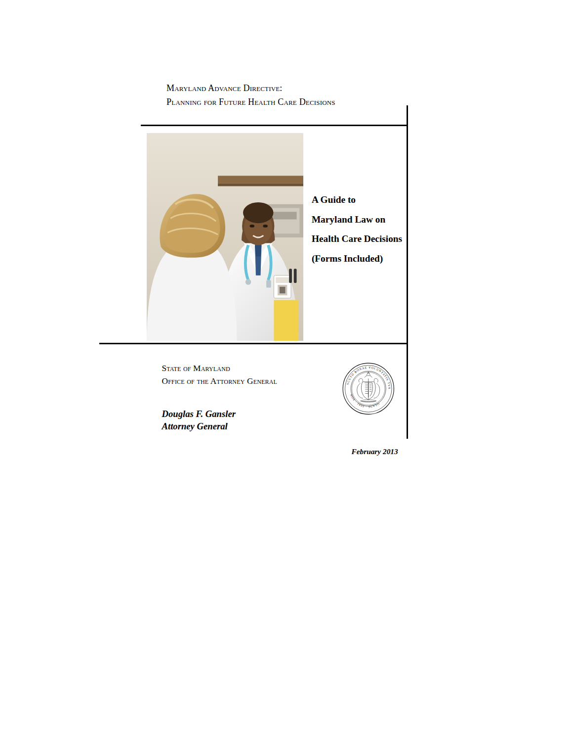Maryland Advance Directive:
Planning for Future Health Care Decisions
A Guide to
Maryland Law on
Health Care Decisions
(Forms Included)
State of Maryland
Office of the Attorney General
Douglas F. Gansler
Attorney General
February 2013
SCUTO BONAE VOLUNTATIS TVAE CORONASTI NOS · 1632 · SCVTO